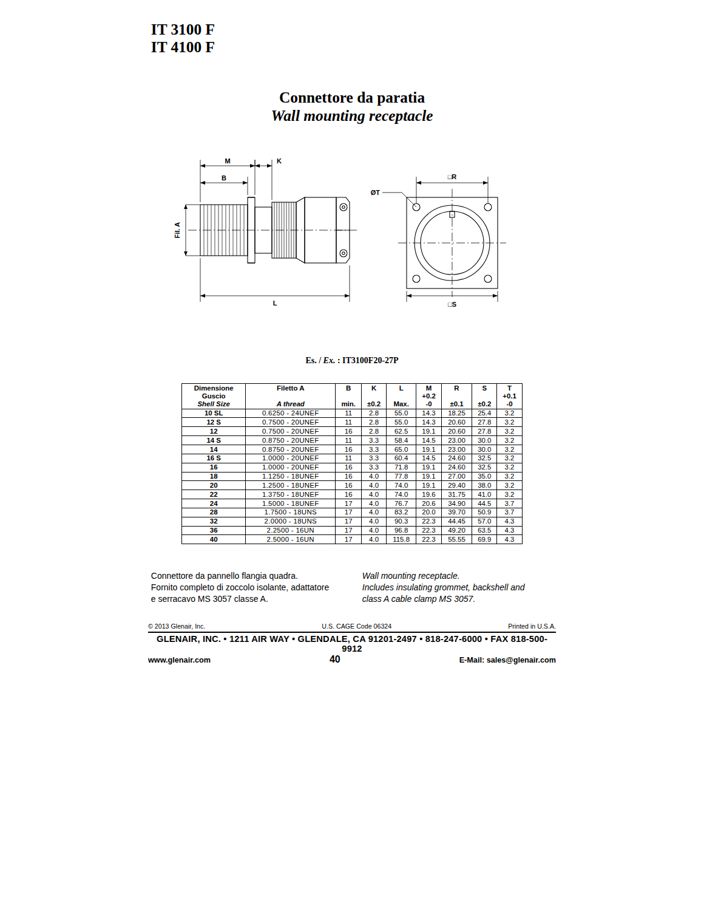IT 3100 F
IT 4100 F
Connettore da paratia
Wall mounting receptacle
Fil. A B M K L ØT □R □S
Es. / Ex. : IT3100F20-27P
| Dimensione Guscio Shell Size | Filetto A A thread | B min. | K ±0.2 | L Max. | M +0.2 -0 | R ±0.1 | S ±0.2 | T +0.1 -0 |
| --- | --- | --- | --- | --- | --- | --- | --- | --- |
| 10 SL | 0.6250 - 24UNEF | 11 | 2.8 | 55.0 | 14.3 | 18.25 | 25.4 | 3.2 |
| 12 S | 0.7500 - 20UNEF | 11 | 2.8 | 55.0 | 14.3 | 20.60 | 27.8 | 3.2 |
| 12 | 0.7500 - 20UNEF | 16 | 2.8 | 62.5 | 19.1 | 20.60 | 27.8 | 3.2 |
| 14 S | 0.8750 - 20UNEF | 11 | 3.3 | 58.4 | 14.5 | 23.00 | 30.0 | 3.2 |
| 14 | 0.8750 - 20UNEF | 16 | 3.3 | 65.0 | 19.1 | 23.00 | 30.0 | 3.2 |
| 16 S | 1.0000 - 20UNEF | 11 | 3.3 | 60.4 | 14.5 | 24.60 | 32.5 | 3.2 |
| 16 | 1.0000 - 20UNEF | 16 | 3.3 | 71.8 | 19.1 | 24.60 | 32.5 | 3.2 |
| 18 | 1.1250 - 18UNEF | 16 | 4.0 | 77.8 | 19.1 | 27.00 | 35.0 | 3.2 |
| 20 | 1.2500 - 18UNEF | 16 | 4.0 | 74.0 | 19.1 | 29.40 | 38.0 | 3.2 |
| 22 | 1.3750 - 18UNEF | 16 | 4.0 | 74.0 | 19.6 | 31.75 | 41.0 | 3.2 |
| 24 | 1.5000 - 18UNEF | 17 | 4.0 | 76.7 | 20.6 | 34.90 | 44.5 | 3.7 |
| 28 | 1.7500 - 18UNS | 17 | 4.0 | 83.2 | 20.0 | 39.70 | 50.9 | 3.7 |
| 32 | 2.0000 - 18UNS | 17 | 4.0 | 90.3 | 22.3 | 44.45 | 57.0 | 4.3 |
| 36 | 2.2500 - 16UN | 17 | 4.0 | 96.8 | 22.3 | 49.20 | 63.5 | 4.3 |
| 40 | 2.5000 - 16UN | 17 | 4.0 | 115.8 | 22.3 | 55.55 | 69.9 | 4.3 |
Connettore da pannello flangia quadra.
Fornito completo di zoccolo isolante, adattatore
e serracavo MS 3057 classe A.
Wall mounting receptacle.
Includes insulating grommet, backshell and
class A cable clamp MS 3057.
© 2013 Glenair, Inc. U.S. CAGE Code 06324 Printed in U.S.A.
GLENAIR, INC. • 1211 AIR WAY • GLENDALE, CA 91201-2497 • 818-247-6000 • FAX 818-500-9912
www.glenair.com 40 E-Mail: sales@glenair.com